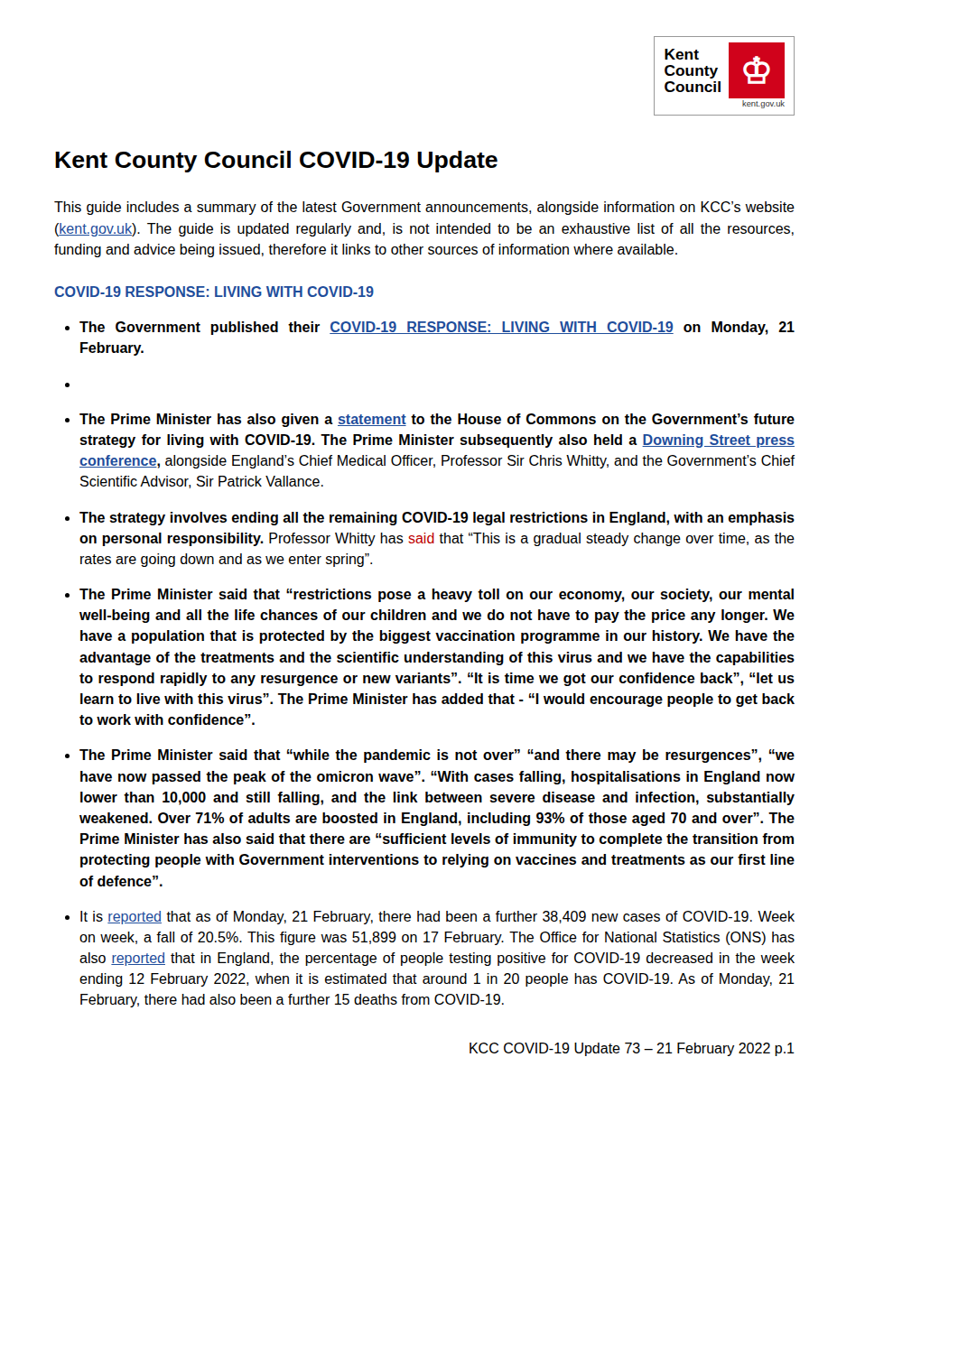Kent
County
Council
♔
kent.gov.uk
Kent County Council COVID-19 Update
This guide includes a summary of the latest Government announcements, alongside information on KCC’s website (kent.gov.uk). The guide is updated regularly and, is not intended to be an exhaustive list of all the resources, funding and advice being issued, therefore it links to other sources of information where available.
COVID-19 RESPONSE: LIVING WITH COVID-19
The Government published their COVID-19 RESPONSE: LIVING WITH COVID-19 on Monday, 21 February.
The Prime Minister has also given a statement to the House of Commons on the Government’s future strategy for living with COVID-19. The Prime Minister subsequently also held a Downing Street press conference, alongside England’s Chief Medical Officer, Professor Sir Chris Whitty, and the Government’s Chief Scientific Advisor, Sir Patrick Vallance.
The strategy involves ending all the remaining COVID-19 legal restrictions in England, with an emphasis on personal responsibility. Professor Whitty has said that “This is a gradual steady change over time, as the rates are going down and as we enter spring”.
The Prime Minister said that “restrictions pose a heavy toll on our economy, our society, our mental well-being and all the life chances of our children and we do not have to pay the price any longer. We have a population that is protected by the biggest vaccination programme in our history. We have the advantage of the treatments and the scientific understanding of this virus and we have the capabilities to respond rapidly to any resurgence or new variants”. “It is time we got our confidence back”, “let us learn to live with this virus”. The Prime Minister has added that - “I would encourage people to get back to work with confidence”.
The Prime Minister said that “while the pandemic is not over” “and there may be resurgences”, “we have now passed the peak of the omicron wave”. “With cases falling, hospitalisations in England now lower than 10,000 and still falling, and the link between severe disease and infection, substantially weakened. Over 71% of adults are boosted in England, including 93% of those aged 70 and over”. The Prime Minister has also said that there are “sufficient levels of immunity to complete the transition from protecting people with Government interventions to relying on vaccines and treatments as our first line of defence”.
It is reported that as of Monday, 21 February, there had been a further 38,409 new cases of COVID-19. Week on week, a fall of 20.5%. This figure was 51,899 on 17 February. The Office for National Statistics (ONS) has also reported that in England, the percentage of people testing positive for COVID-19 decreased in the week ending 12 February 2022, when it is estimated that around 1 in 20 people has COVID-19. As of Monday, 21 February, there had also been a further 15 deaths from COVID-19.
KCC COVID-19 Update 73 – 21 February 2022 p.1